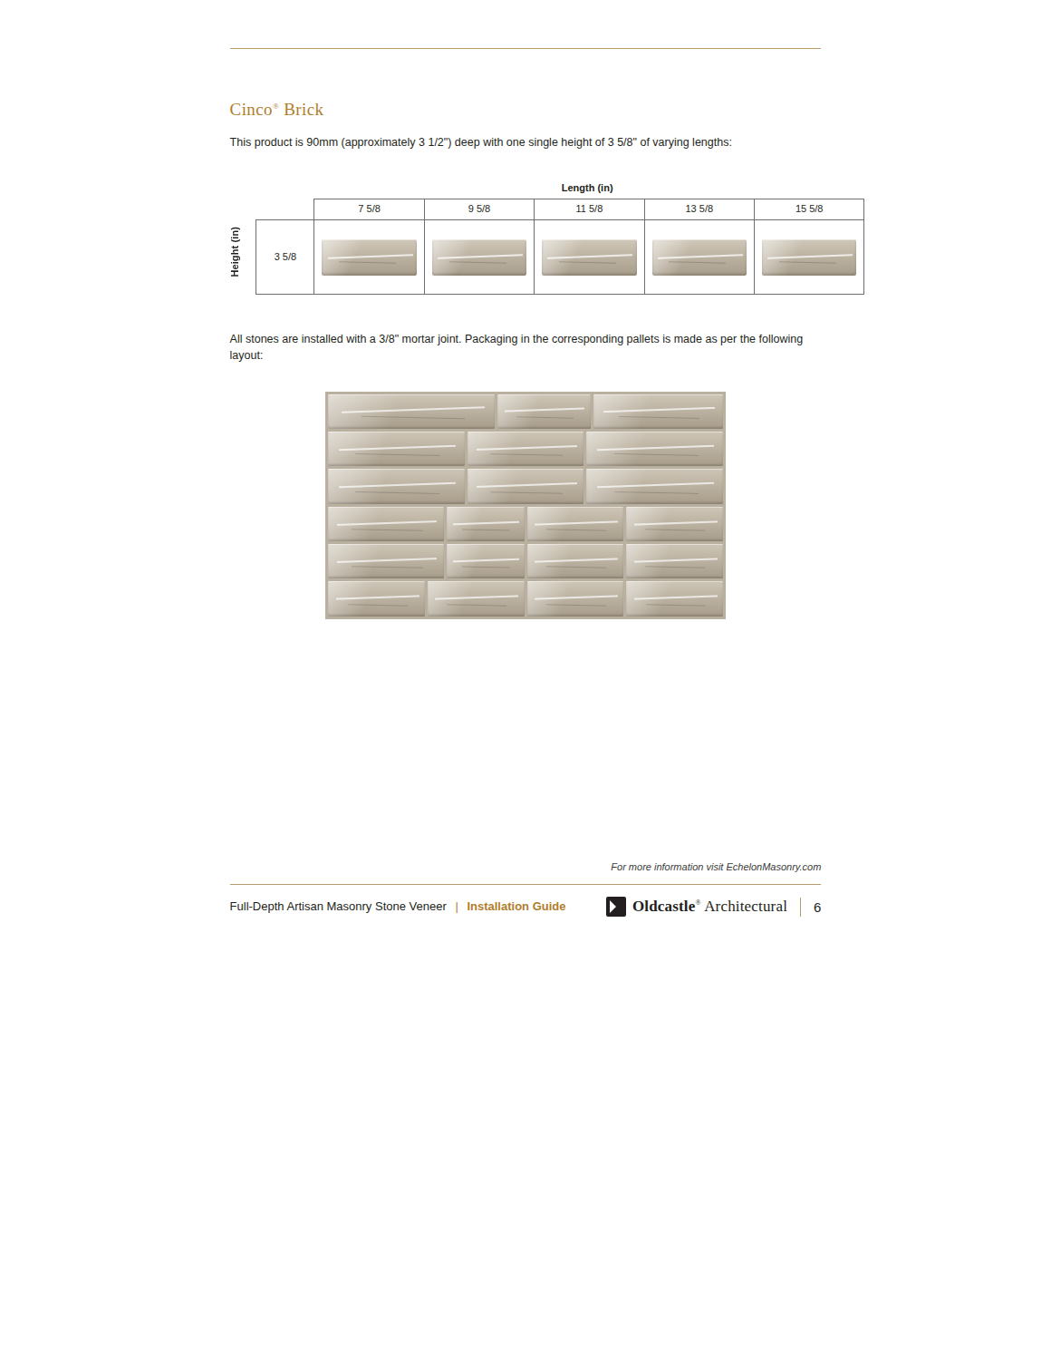Cinco® Brick
This product is 90mm (approximately 3 1/2") deep with one single height of 3 5/8" of varying lengths:
Height (in)
Length (in)
| | 7 5/8 | 9 5/8 | 11 5/8 | 13 5/8 | 15 5/8 |
| --- | --- | --- | --- | --- | --- |
| 3 5/8 | | | | | |
All stones are installed with a 3/8" mortar joint. Packaging in the corresponding pallets is made as per the following layout:
For more information visit EchelonMasonry.com
Full-Depth Artisan Masonry Stone Veneer | Installation Guide
Oldcastle® Architectural
6